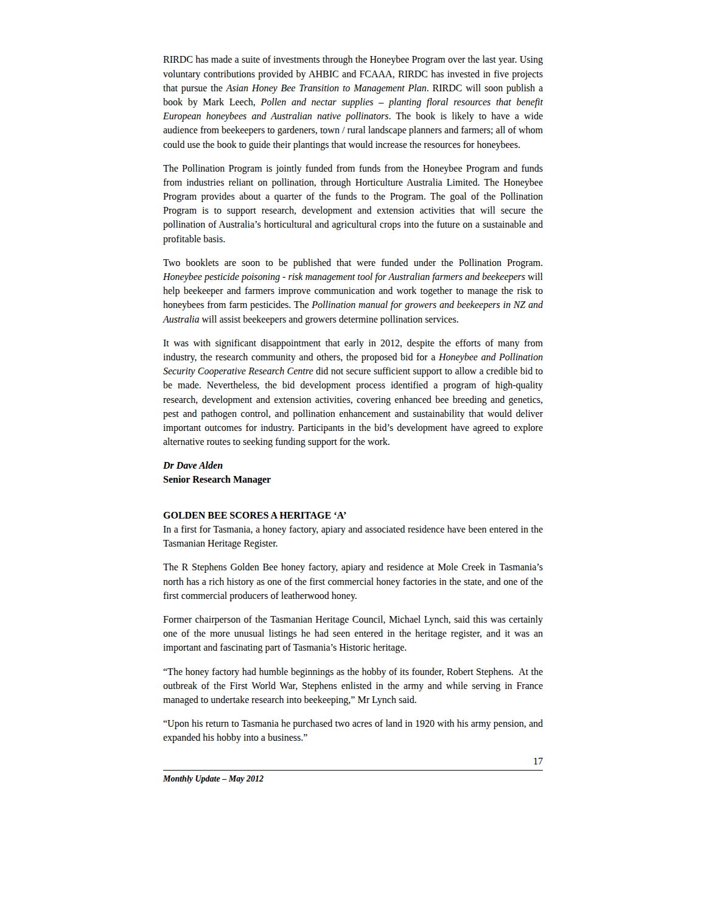RIRDC has made a suite of investments through the Honeybee Program over the last year. Using voluntary contributions provided by AHBIC and FCAAA, RIRDC has invested in five projects that pursue the Asian Honey Bee Transition to Management Plan. RIRDC will soon publish a book by Mark Leech, Pollen and nectar supplies – planting floral resources that benefit European honeybees and Australian native pollinators. The book is likely to have a wide audience from beekeepers to gardeners, town / rural landscape planners and farmers; all of whom could use the book to guide their plantings that would increase the resources for honeybees.
The Pollination Program is jointly funded from funds from the Honeybee Program and funds from industries reliant on pollination, through Horticulture Australia Limited. The Honeybee Program provides about a quarter of the funds to the Program. The goal of the Pollination Program is to support research, development and extension activities that will secure the pollination of Australia’s horticultural and agricultural crops into the future on a sustainable and profitable basis.
Two booklets are soon to be published that were funded under the Pollination Program. Honeybee pesticide poisoning - risk management tool for Australian farmers and beekeepers will help beekeeper and farmers improve communication and work together to manage the risk to honeybees from farm pesticides. The Pollination manual for growers and beekeepers in NZ and Australia will assist beekeepers and growers determine pollination services.
It was with significant disappointment that early in 2012, despite the efforts of many from industry, the research community and others, the proposed bid for a Honeybee and Pollination Security Cooperative Research Centre did not secure sufficient support to allow a credible bid to be made. Nevertheless, the bid development process identified a program of high-quality research, development and extension activities, covering enhanced bee breeding and genetics, pest and pathogen control, and pollination enhancement and sustainability that would deliver important outcomes for industry. Participants in the bid’s development have agreed to explore alternative routes to seeking funding support for the work.
Dr Dave Alden
Senior Research Manager
GOLDEN BEE SCORES A HERITAGE ‘A’
In a first for Tasmania, a honey factory, apiary and associated residence have been entered in the Tasmanian Heritage Register.
The R Stephens Golden Bee honey factory, apiary and residence at Mole Creek in Tasmania’s north has a rich history as one of the first commercial honey factories in the state, and one of the first commercial producers of leatherwood honey.
Former chairperson of the Tasmanian Heritage Council, Michael Lynch, said this was certainly one of the more unusual listings he had seen entered in the heritage register, and it was an important and fascinating part of Tasmania’s Historic heritage.
“The honey factory had humble beginnings as the hobby of its founder, Robert Stephens. At the outbreak of the First World War, Stephens enlisted in the army and while serving in France managed to undertake research into beekeeping,” Mr Lynch said.
“Upon his return to Tasmania he purchased two acres of land in 1920 with his army pension, and expanded his hobby into a business.”
17
Monthly Update – May 2012